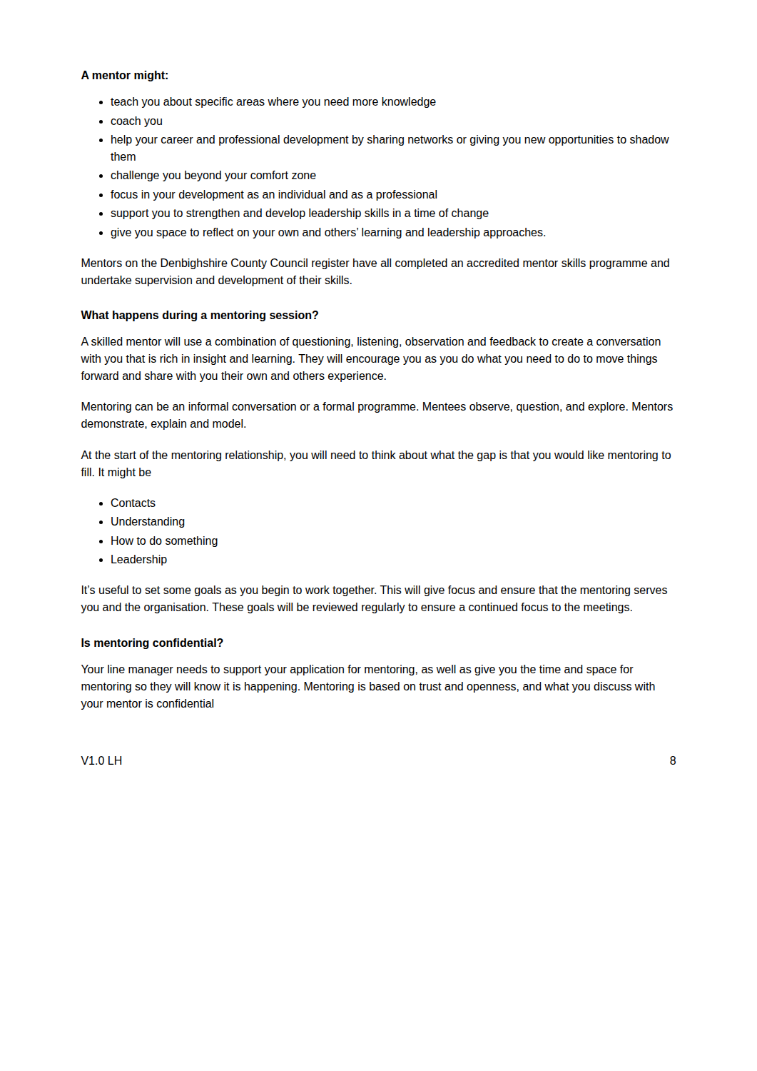A mentor might:
teach you about specific areas where you need more knowledge
coach you
help your career and professional development by sharing networks or giving you new opportunities to shadow them
challenge you beyond your comfort zone
focus in your development as an individual and as a professional
support you to strengthen and develop leadership skills in a time of change
give you space to reflect on your own and others’ learning and leadership approaches.
Mentors on the Denbighshire County Council register have all completed an accredited mentor skills programme and undertake supervision and development of their skills.
What happens during a mentoring session?
A skilled mentor will use a combination of questioning, listening, observation and feedback to create a conversation with you that is rich in insight and learning. They will encourage you as you do what you need to do to move things forward and share with you their own and others experience.
Mentoring can be an informal conversation or a formal programme. Mentees observe, question, and explore. Mentors demonstrate, explain and model.
At the start of the mentoring relationship, you will need to think about what the gap is that you would like mentoring to fill. It might be
Contacts
Understanding
How to do something
Leadership
It’s useful to set some goals as you begin to work together. This will give focus and ensure that the mentoring serves you and the organisation. These goals will be reviewed regularly to ensure a continued focus to the meetings.
Is mentoring confidential?
Your line manager needs to support your application for mentoring, as well as give you the time and space for mentoring so they will know it is happening. Mentoring is based on trust and openness, and what you discuss with your mentor is confidential
V1.0 LH 8